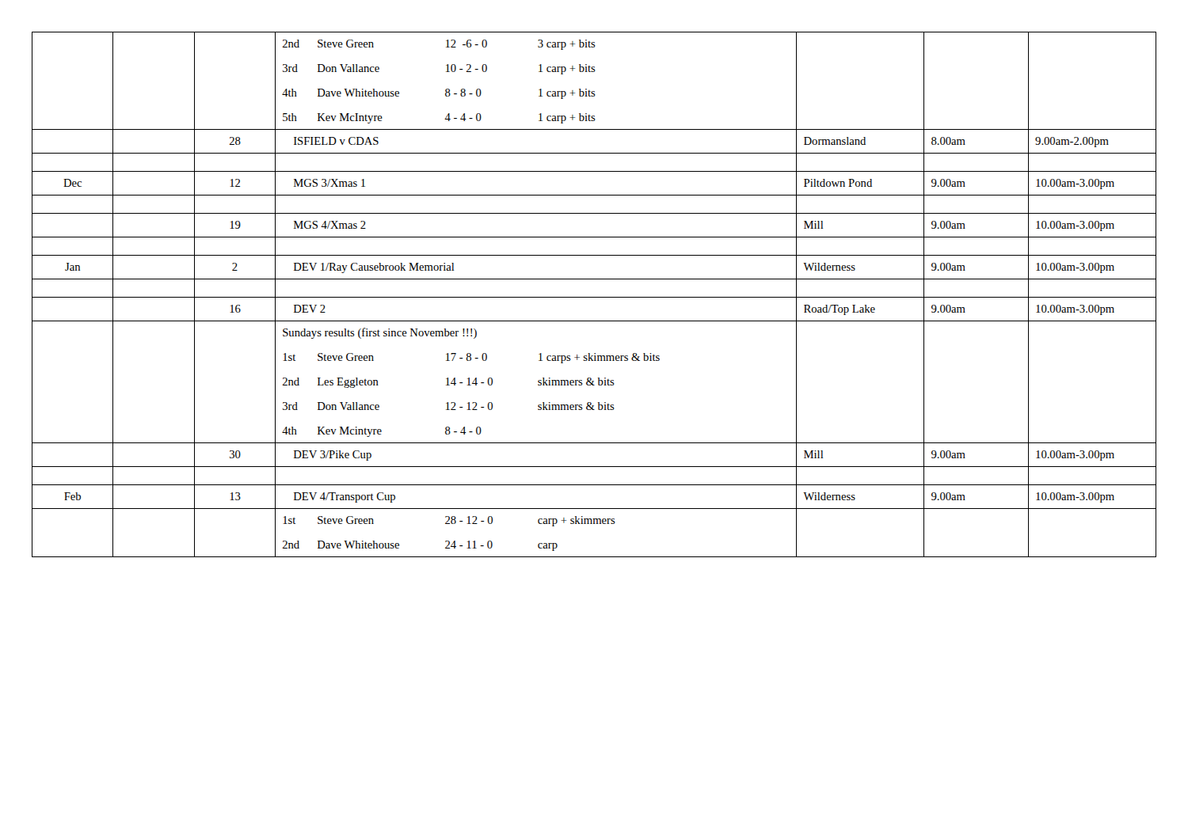| | | | 2nd Steve Green 12 -6 - 0 3 carp + bits 3rd Don Vallance 10 - 2 - 0 1 carp + bits 4th Dave Whitehouse 8 - 8 - 0 1 carp + bits 5th Kev McIntyre 4 - 4 - 0 1 carp + bits | | | |
| | | 28 | ISFIELD v CDAS | Dormansland | 8.00am | 9.00am-2.00pm |
| Dec | | 12 | MGS 3/Xmas 1 | Piltdown Pond | 9.00am | 10.00am-3.00pm |
| | | 19 | MGS 4/Xmas 2 | Mill | 9.00am | 10.00am-3.00pm |
| Jan | | 2 | DEV 1/Ray Causebrook Memorial | Wilderness | 9.00am | 10.00am-3.00pm |
| | | 16 | DEV 2 | Road/Top Lake | 9.00am | 10.00am-3.00pm |
| | | | Sundays results (first since November !!!) 1st Steve Green 17 - 8 - 0 1 carps + skimmers & bits 2nd Les Eggleton 14 - 14 - 0 skimmers & bits 3rd Don Vallance 12 - 12 - 0 skimmers & bits 4th Kev Mcintyre 8 - 4 - 0 | | | |
| | | 30 | DEV 3/Pike Cup | Mill | 9.00am | 10.00am-3.00pm |
| Feb | | 13 | DEV 4/Transport Cup | Wilderness | 9.00am | 10.00am-3.00pm |
| | | | 1st Steve Green 28 - 12 - 0 carp + skimmers 2nd Dave Whitehouse 24 - 11 - 0 carp | | | |